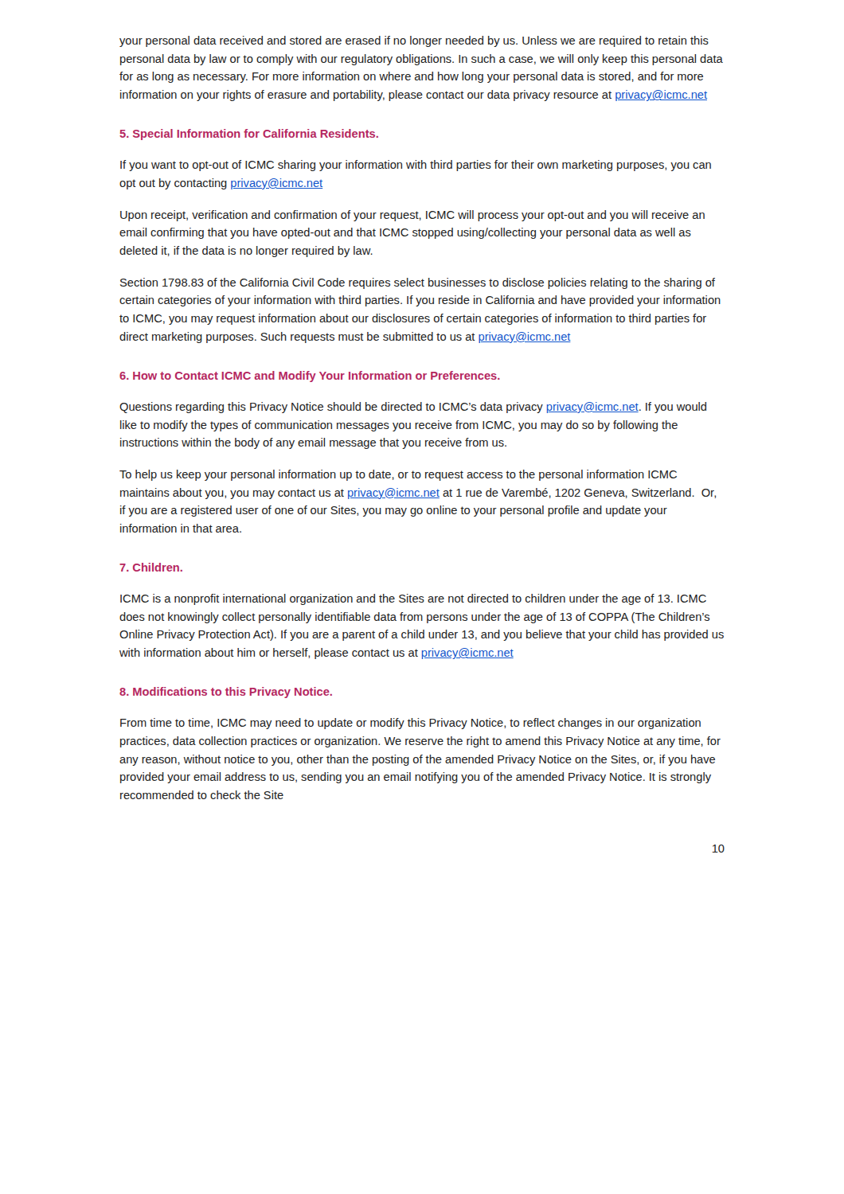your personal data received and stored are erased if no longer needed by us. Unless we are required to retain this personal data by law or to comply with our regulatory obligations. In such a case, we will only keep this personal data for as long as necessary. For more information on where and how long your personal data is stored, and for more information on your rights of erasure and portability, please contact our data privacy resource at privacy@icmc.net
5. Special Information for California Residents.
If you want to opt-out of ICMC sharing your information with third parties for their own marketing purposes, you can opt out by contacting privacy@icmc.net
Upon receipt, verification and confirmation of your request, ICMC will process your opt-out and you will receive an email confirming that you have opted-out and that ICMC stopped using/collecting your personal data as well as deleted it, if the data is no longer required by law.
Section 1798.83 of the California Civil Code requires select businesses to disclose policies relating to the sharing of certain categories of your information with third parties. If you reside in California and have provided your information to ICMC, you may request information about our disclosures of certain categories of information to third parties for direct marketing purposes. Such requests must be submitted to us at privacy@icmc.net
6. How to Contact ICMC and Modify Your Information or Preferences.
Questions regarding this Privacy Notice should be directed to ICMC’s data privacy privacy@icmc.net. If you would like to modify the types of communication messages you receive from ICMC, you may do so by following the instructions within the body of any email message that you receive from us.
To help us keep your personal information up to date, or to request access to the personal information ICMC maintains about you, you may contact us at privacy@icmc.net at 1 rue de Varembé, 1202 Geneva, Switzerland. Or, if you are a registered user of one of our Sites, you may go online to your personal profile and update your information in that area.
7. Children.
ICMC is a nonprofit international organization and the Sites are not directed to children under the age of 13. ICMC does not knowingly collect personally identifiable data from persons under the age of 13 of COPPA (The Children’s Online Privacy Protection Act). If you are a parent of a child under 13, and you believe that your child has provided us with information about him or herself, please contact us at privacy@icmc.net
8. Modifications to this Privacy Notice.
From time to time, ICMC may need to update or modify this Privacy Notice, to reflect changes in our organization practices, data collection practices or organization. We reserve the right to amend this Privacy Notice at any time, for any reason, without notice to you, other than the posting of the amended Privacy Notice on the Sites, or, if you have provided your email address to us, sending you an email notifying you of the amended Privacy Notice. It is strongly recommended to check the Site
10